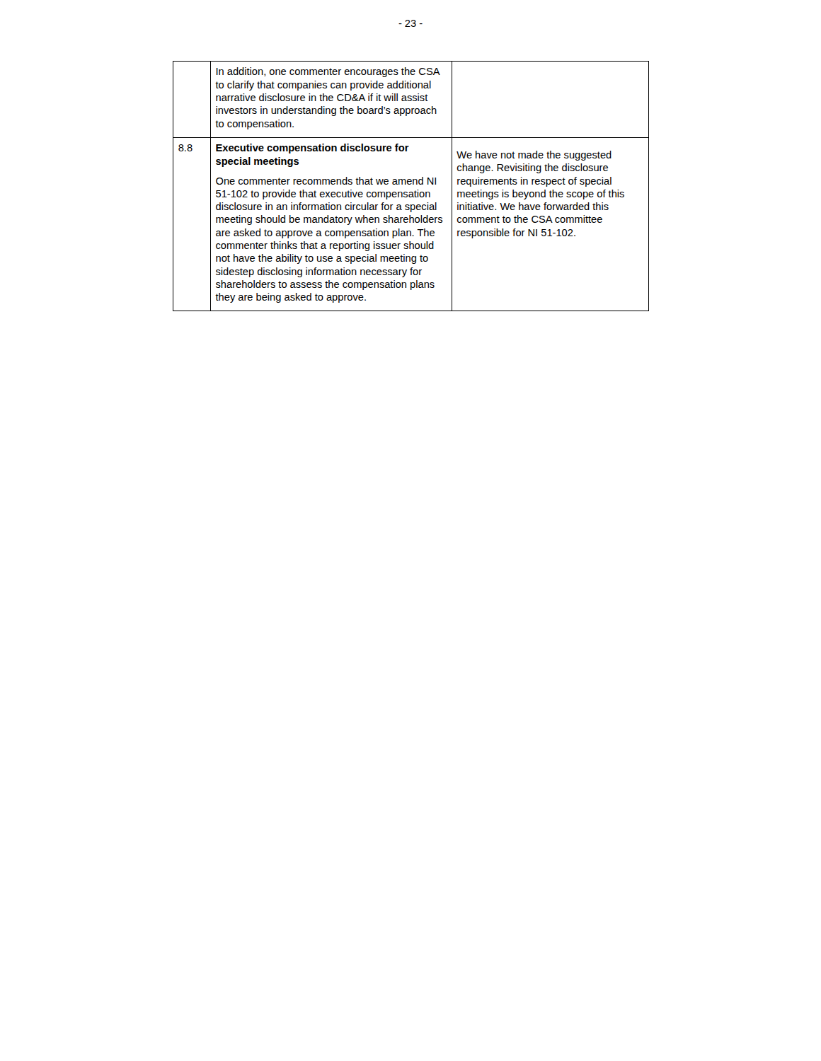- 23 -
| | In addition, one commenter encourages the CSA to clarify that companies can provide additional narrative disclosure in the CD&A if it will assist investors in understanding the board’s approach to compensation. | |
| 8.8 | Executive compensation disclosure for special meetings One commenter recommends that we amend NI 51-102 to provide that executive compensation disclosure in an information circular for a special meeting should be mandatory when shareholders are asked to approve a compensation plan. The commenter thinks that a reporting issuer should not have the ability to use a special meeting to sidestep disclosing information necessary for shareholders to assess the compensation plans they are being asked to approve. | We have not made the suggested change. Revisiting the disclosure requirements in respect of special meetings is beyond the scope of this initiative. We have forwarded this comment to the CSA committee responsible for NI 51-102. |